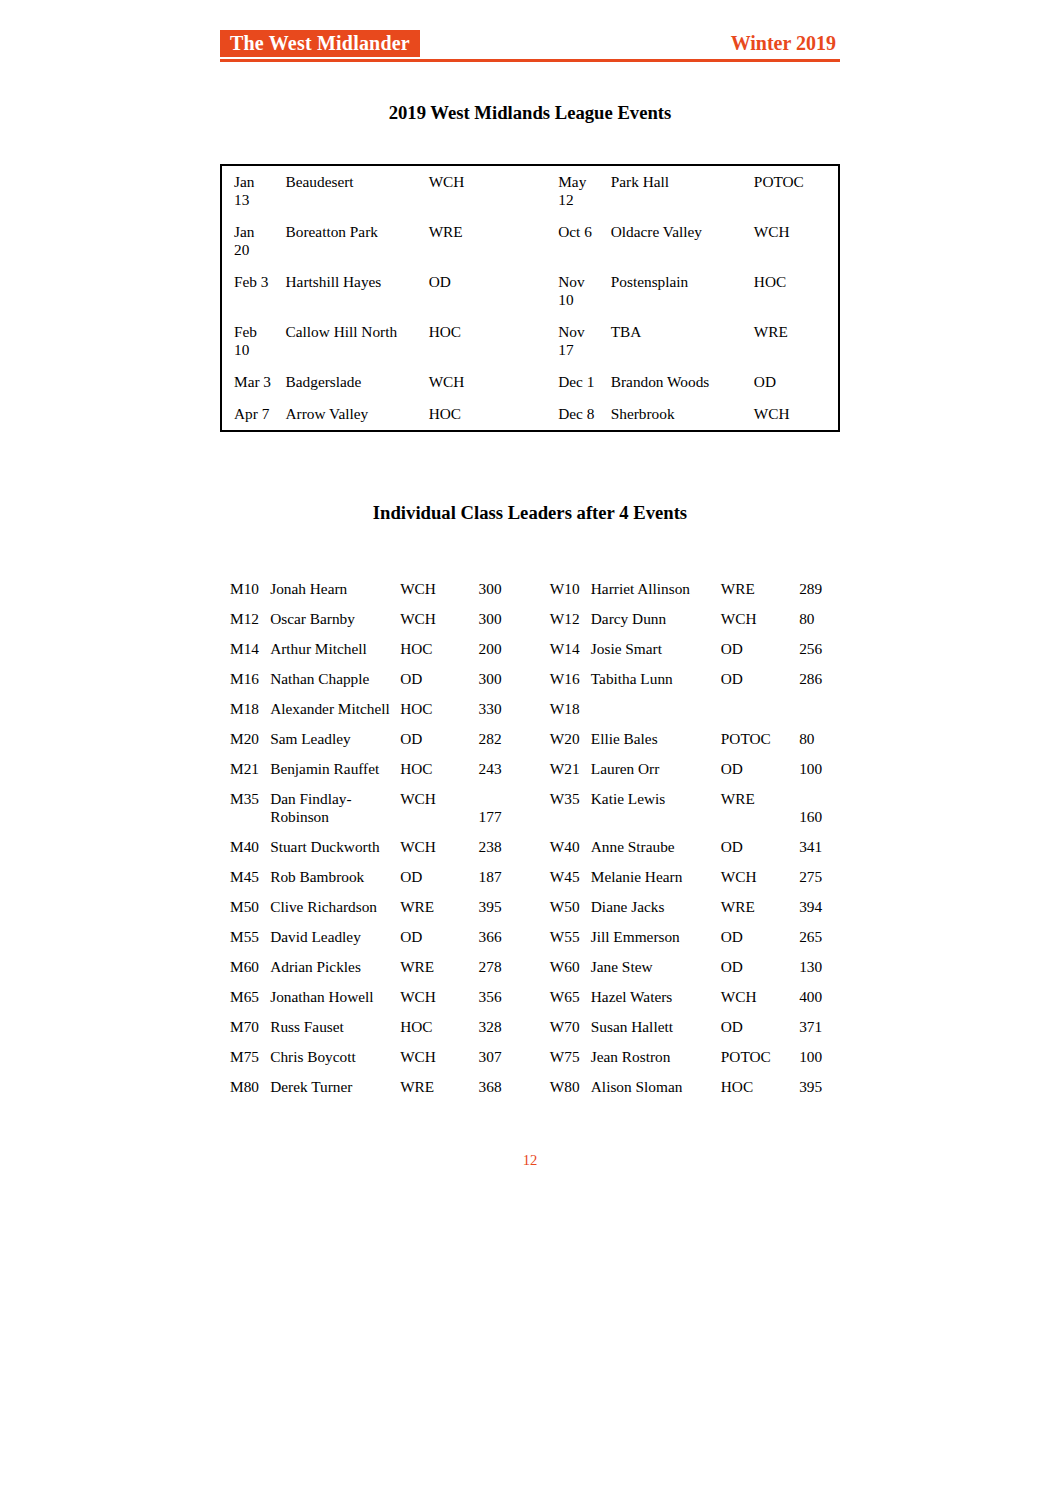The West Midlander
Winter 2019
2019 West Midlands League Events
| Jan 13 | Beaudesert | WCH | | May 12 | Park Hall | POTOC |
| Jan 20 | Boreatton Park | WRE | | Oct 6 | Oldacre Valley | WCH |
| Feb 3 | Hartshill Hayes | OD | | Nov 10 | Postensplain | HOC |
| Feb 10 | Callow Hill North | HOC | | Nov 17 | TBA | WRE |
| Mar 3 | Badgerslade | WCH | | Dec 1 | Brandon Woods | OD |
| Apr 7 | Arrow Valley | HOC | | Dec 8 | Sherbrook | WCH |
Individual Class Leaders after 4 Events
| M10 | Jonah Hearn | WCH | 300 | | W10 | Harriet Allinson | WRE | 289 |
| M12 | Oscar Barnby | WCH | 300 | | W12 | Darcy Dunn | WCH | 80 |
| M14 | Arthur Mitchell | HOC | 200 | | W14 | Josie Smart | OD | 256 |
| M16 | Nathan Chapple | OD | 300 | | W16 | Tabitha Lunn | OD | 286 |
| M18 | Alexander Mitchell | HOC | 330 | | W18 | | | |
| M20 | Sam Leadley | OD | 282 | | W20 | Ellie Bales | POTOC | 80 |
| M21 | Benjamin Rauffet | HOC | 243 | | W21 | Lauren Orr | OD | 100 |
| M35 | Dan Findlay- Robinson | WCH | 177 | | W35 | Katie Lewis | WRE | 160 |
| M40 | Stuart Duckworth | WCH | 238 | | W40 | Anne Straube | OD | 341 |
| M45 | Rob Bambrook | OD | 187 | | W45 | Melanie Hearn | WCH | 275 |
| M50 | Clive Richardson | WRE | 395 | | W50 | Diane Jacks | WRE | 394 |
| M55 | David Leadley | OD | 366 | | W55 | Jill Emmerson | OD | 265 |
| M60 | Adrian Pickles | WRE | 278 | | W60 | Jane Stew | OD | 130 |
| M65 | Jonathan Howell | WCH | 356 | | W65 | Hazel Waters | WCH | 400 |
| M70 | Russ Fauset | HOC | 328 | | W70 | Susan Hallett | OD | 371 |
| M75 | Chris Boycott | WCH | 307 | | W75 | Jean Rostron | POTOC | 100 |
| M80 | Derek Turner | WRE | 368 | | W80 | Alison Sloman | HOC | 395 |
12